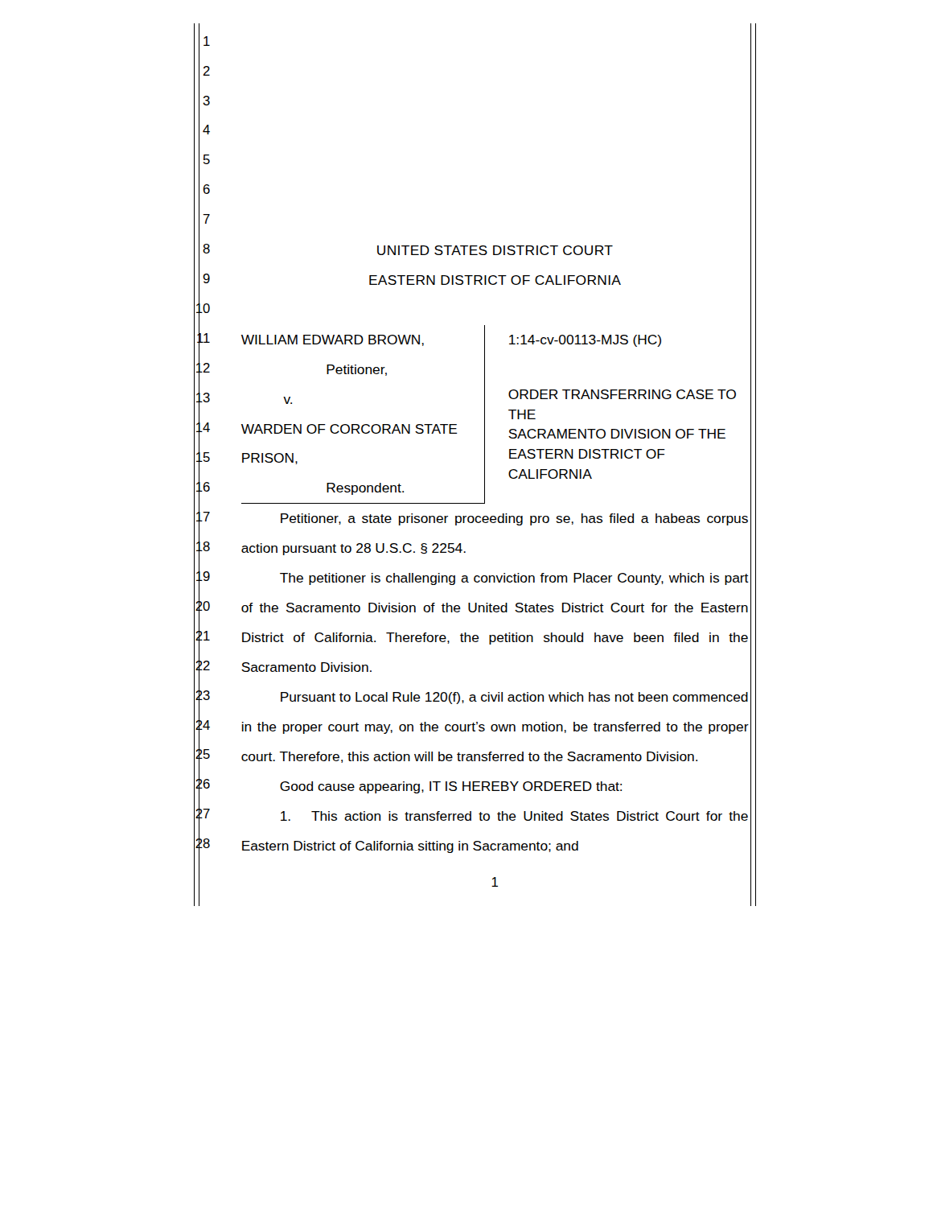1
2
3
4
5
6
7
8
9
10
11
12
13
14
15
16
17
18
19
20
21
22
23
24
25
26
27
28
UNITED STATES DISTRICT COURT
EASTERN DISTRICT OF CALIFORNIA
| WILLIAM EDWARD BROWN, Petitioner, v. WARDEN OF CORCORAN STATE PRISON, Respondent. | 1:14-cv-00113-MJS (HC) ORDER TRANSFERRING CASE TO THE SACRAMENTO DIVISION OF THE EASTERN DISTRICT OF CALIFORNIA |
Petitioner, a state prisoner proceeding pro se, has filed a habeas corpus action pursuant to 28 U.S.C. § 2254.
The petitioner is challenging a conviction from Placer County, which is part of the Sacramento Division of the United States District Court for the Eastern District of California. Therefore, the petition should have been filed in the Sacramento Division.
Pursuant to Local Rule 120(f), a civil action which has not been commenced in the proper court may, on the court’s own motion, be transferred to the proper court. Therefore, this action will be transferred to the Sacramento Division.
Good cause appearing, IT IS HEREBY ORDERED that:
1. This action is transferred to the United States District Court for the Eastern District of California sitting in Sacramento; and
1